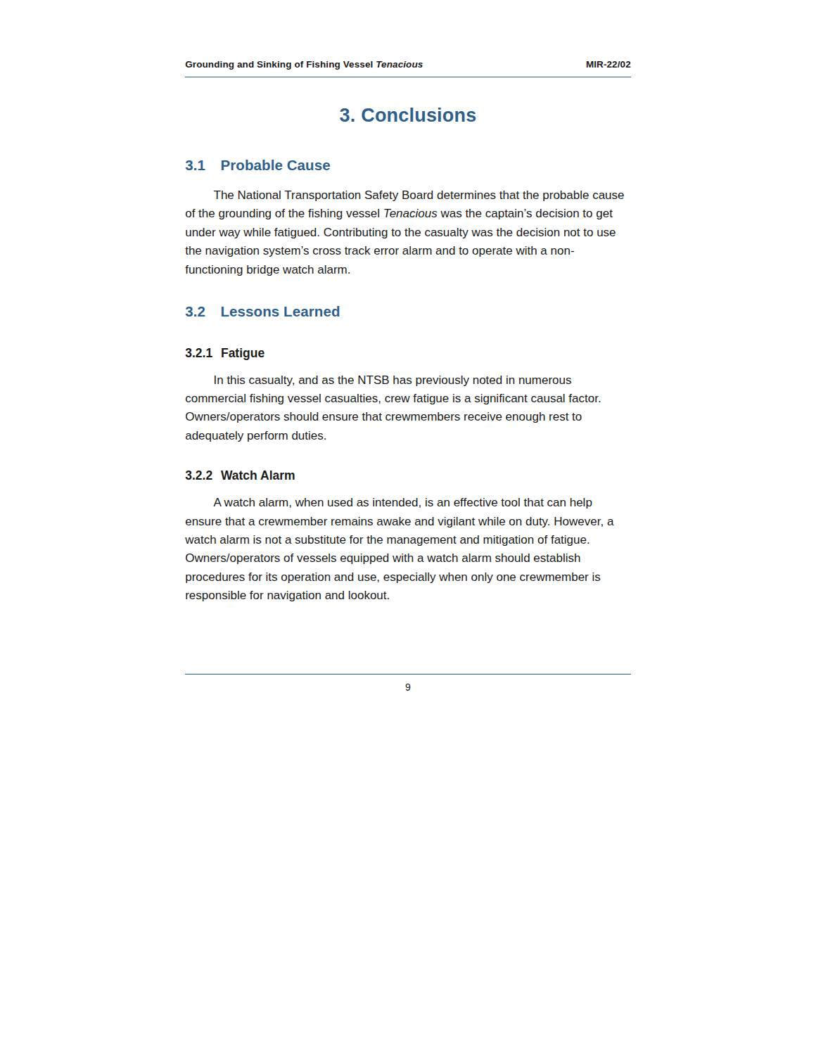Grounding and Sinking of Fishing Vessel Tenacious
MIR-22/02
3. Conclusions
3.1 Probable Cause
The National Transportation Safety Board determines that the probable cause of the grounding of the fishing vessel Tenacious was the captain’s decision to get under way while fatigued. Contributing to the casualty was the decision not to use the navigation system’s cross track error alarm and to operate with a non-functioning bridge watch alarm.
3.2 Lessons Learned
3.2.1 Fatigue
In this casualty, and as the NTSB has previously noted in numerous commercial fishing vessel casualties, crew fatigue is a significant causal factor. Owners/operators should ensure that crewmembers receive enough rest to adequately perform duties.
3.2.2 Watch Alarm
A watch alarm, when used as intended, is an effective tool that can help ensure that a crewmember remains awake and vigilant while on duty. However, a watch alarm is not a substitute for the management and mitigation of fatigue. Owners/operators of vessels equipped with a watch alarm should establish procedures for its operation and use, especially when only one crewmember is responsible for navigation and lookout.
9